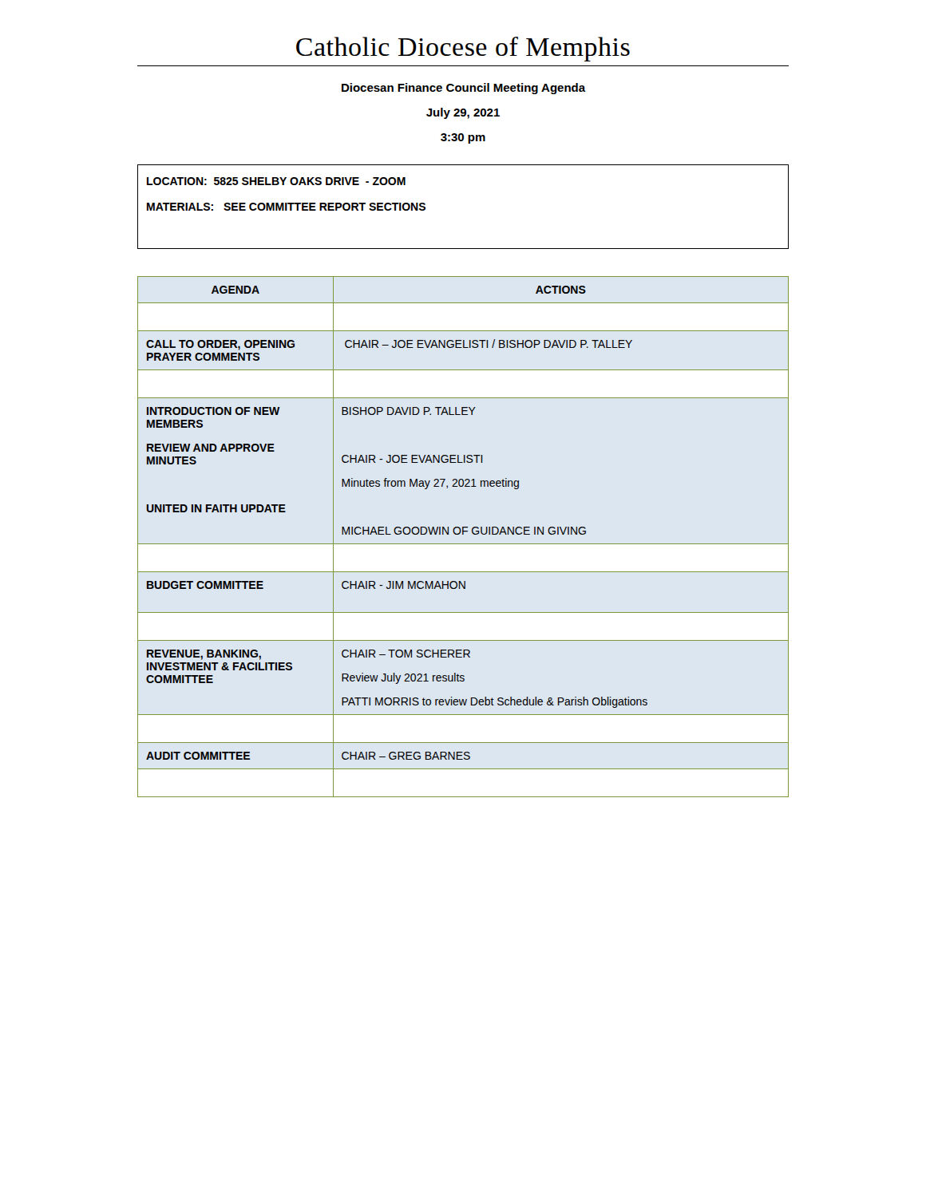Catholic Diocese of Memphis
Diocesan Finance Council Meeting Agenda
July 29, 2021
3:30 pm
LOCATION: 5825 SHELBY OAKS DRIVE - ZOOM
MATERIALS: SEE COMMITTEE REPORT SECTIONS
| AGENDA | ACTIONS |
| --- | --- |
| CALL TO ORDER, OPENING PRAYER COMMENTS | CHAIR – JOE EVANGELISTI / BISHOP DAVID P. TALLEY |
| INTRODUCTION OF NEW MEMBERS REVIEW AND APPROVE MINUTES UNITED IN FAITH UPDATE | BISHOP DAVID P. TALLEY CHAIR - JOE EVANGELISTI Minutes from May 27, 2021 meeting MICHAEL GOODWIN OF GUIDANCE IN GIVING |
| BUDGET COMMITTEE | CHAIR - JIM MCMAHON |
| REVENUE, BANKING, INVESTMENT & FACILITIES COMMITTEE | CHAIR – TOM SCHERER Review July 2021 results PATTI MORRIS to review Debt Schedule & Parish Obligations |
| AUDIT COMMITTEE | CHAIR – GREG BARNES |